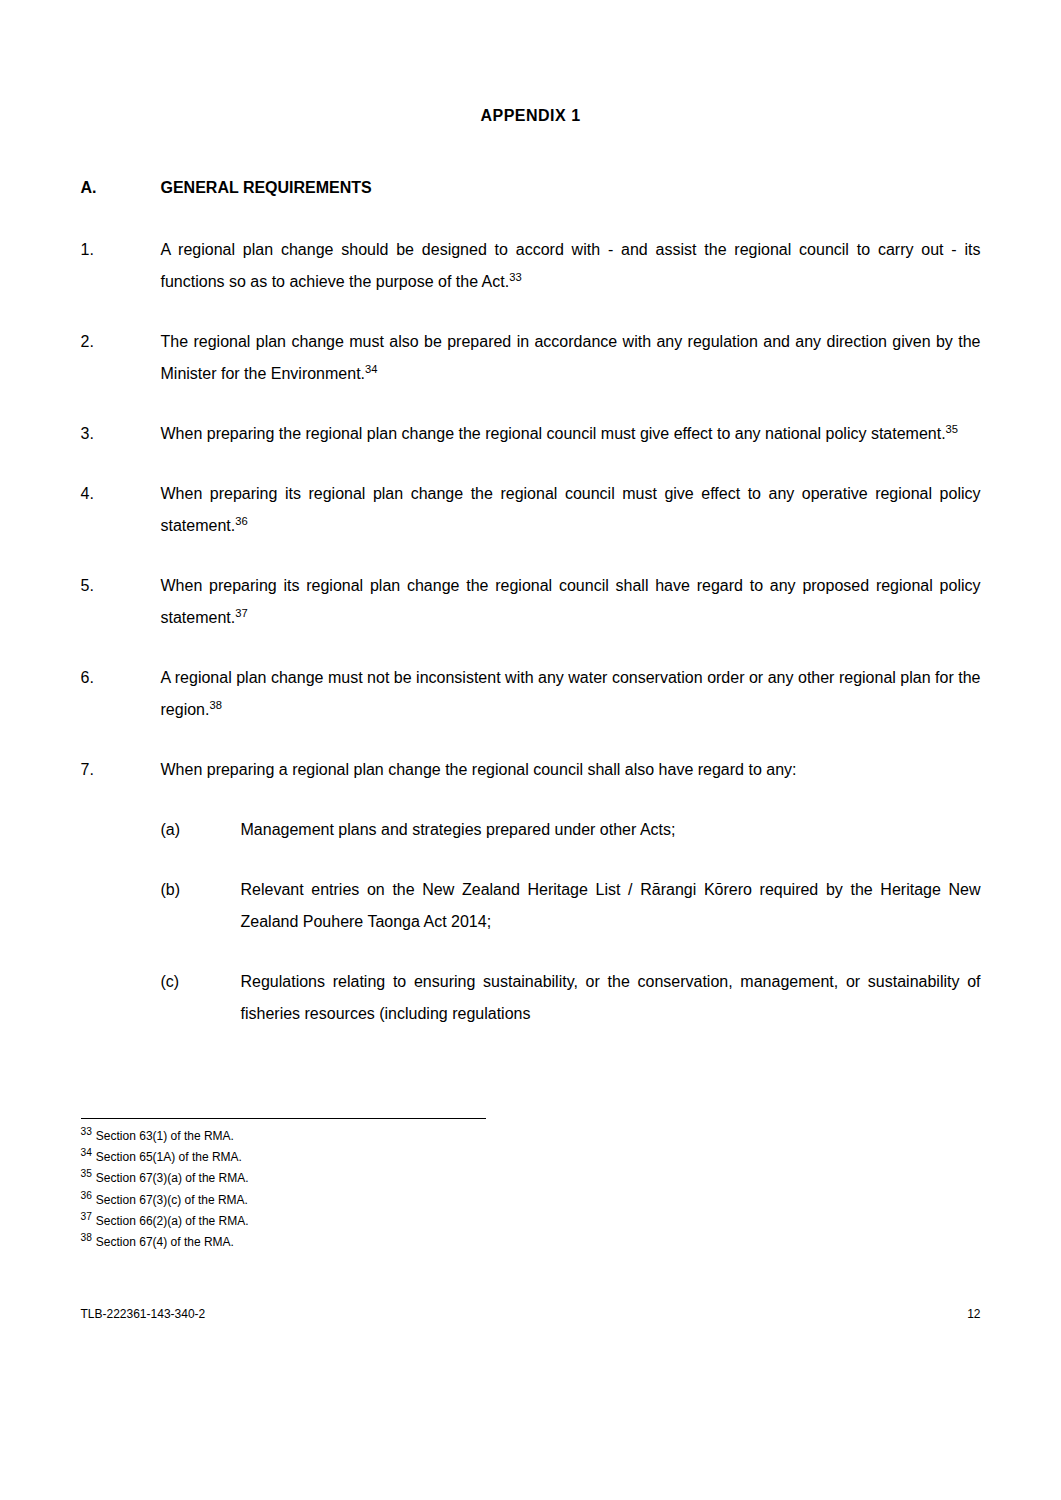APPENDIX 1
A. GENERAL REQUIREMENTS
A regional plan change should be designed to accord with - and assist the regional council to carry out - its functions so as to achieve the purpose of the Act.33
The regional plan change must also be prepared in accordance with any regulation and any direction given by the Minister for the Environment.34
When preparing the regional plan change the regional council must give effect to any national policy statement.35
When preparing its regional plan change the regional council must give effect to any operative regional policy statement.36
When preparing its regional plan change the regional council shall have regard to any proposed regional policy statement.37
A regional plan change must not be inconsistent with any water conservation order or any other regional plan for the region.38
When preparing a regional plan change the regional council shall also have regard to any:
Management plans and strategies prepared under other Acts;
Relevant entries on the New Zealand Heritage List / Rārangi Kōrero required by the Heritage New Zealand Pouhere Taonga Act 2014;
Regulations relating to ensuring sustainability, or the conservation, management, or sustainability of fisheries resources (including regulations
33Section 63(1) of the RMA.
34Section 65(1A) of the RMA.
35Section 67(3)(a) of the RMA.
36Section 67(3)(c) of the RMA.
37Section 66(2)(a) of the RMA.
38Section 67(4) of the RMA.
TLB-222361-143-340-2 12